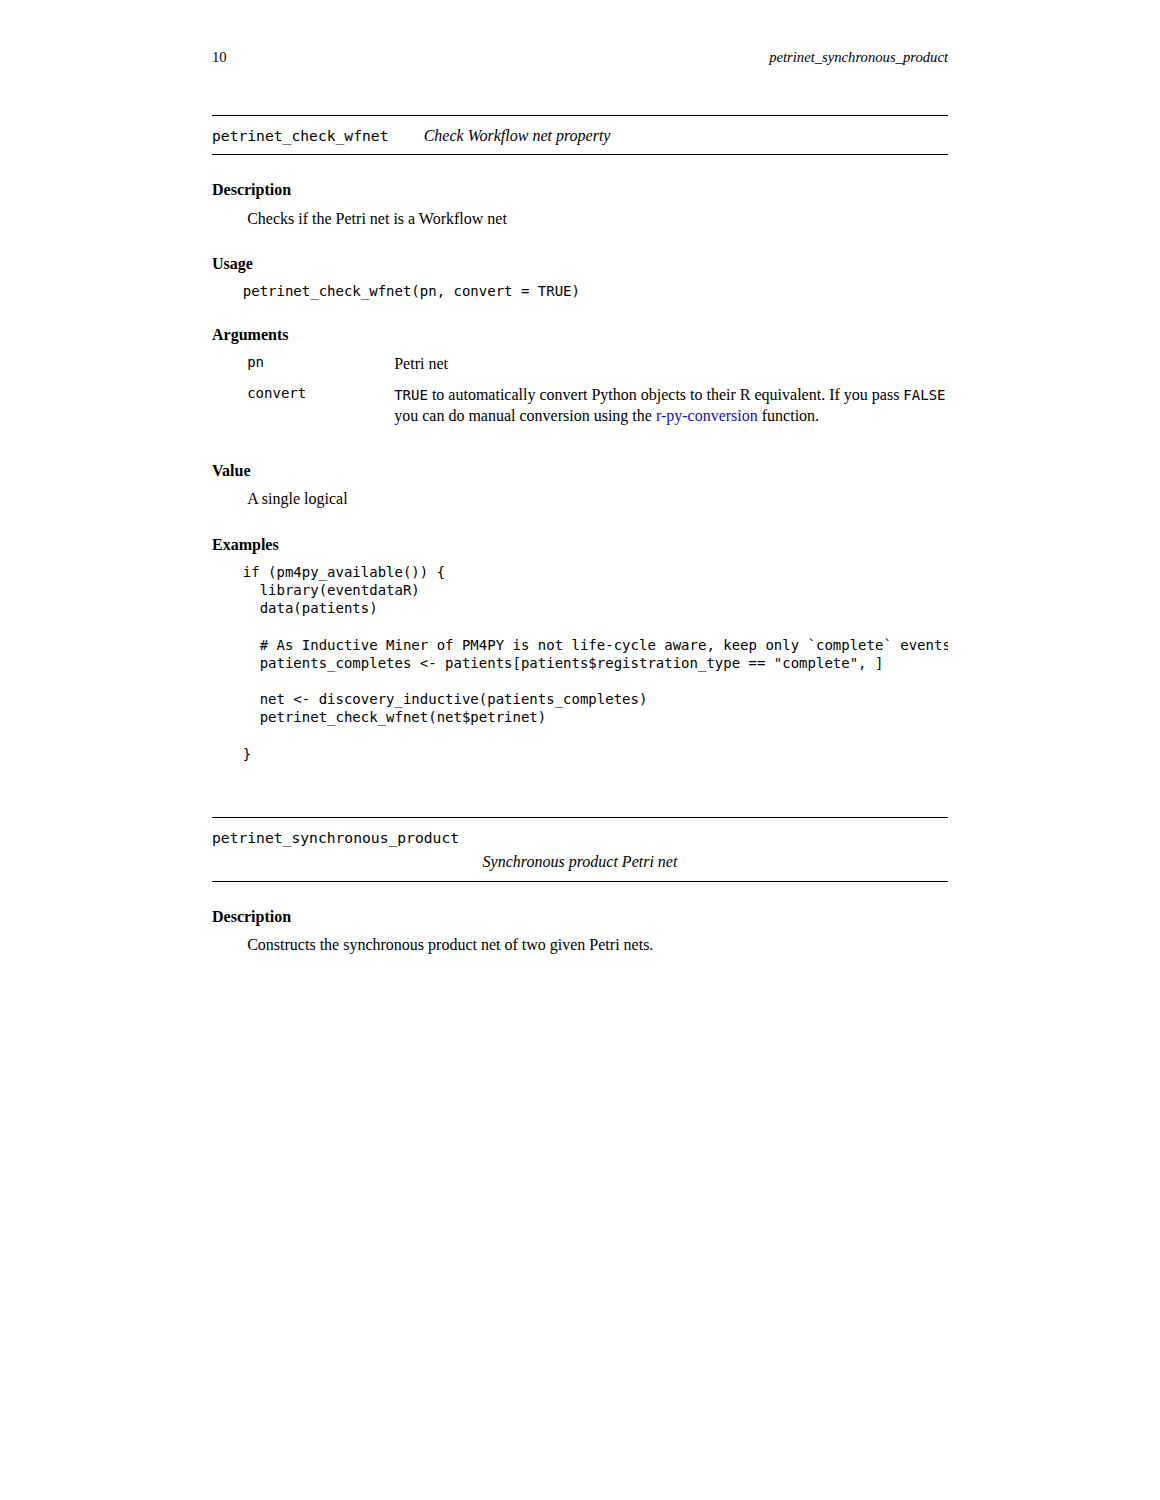10 petrinet_synchronous_product
petrinet_check_wfnet Check Workflow net property
Description
Checks if the Petri net is a Workflow net
Usage
petrinet_check_wfnet(pn, convert = TRUE)
Arguments
| pn | Petri net |
| convert | TRUE to automatically convert Python objects to their R equivalent. If you pass FALSE you can do manual conversion using the r-py-conversion function. |
Value
A single logical
Examples
if (pm4py_available()) {
  library(eventdataR)
  data(patients)

  # As Inductive Miner of PM4PY is not life-cycle aware, keep only `complete` events:
  patients_completes <- patients[patients$registration_type == "complete", ]

  net <- discovery_inductive(patients_completes)
  petrinet_check_wfnet(net$petrinet)

}
petrinet_synchronous_product Synchronous product Petri net
Description
Constructs the synchronous product net of two given Petri nets.